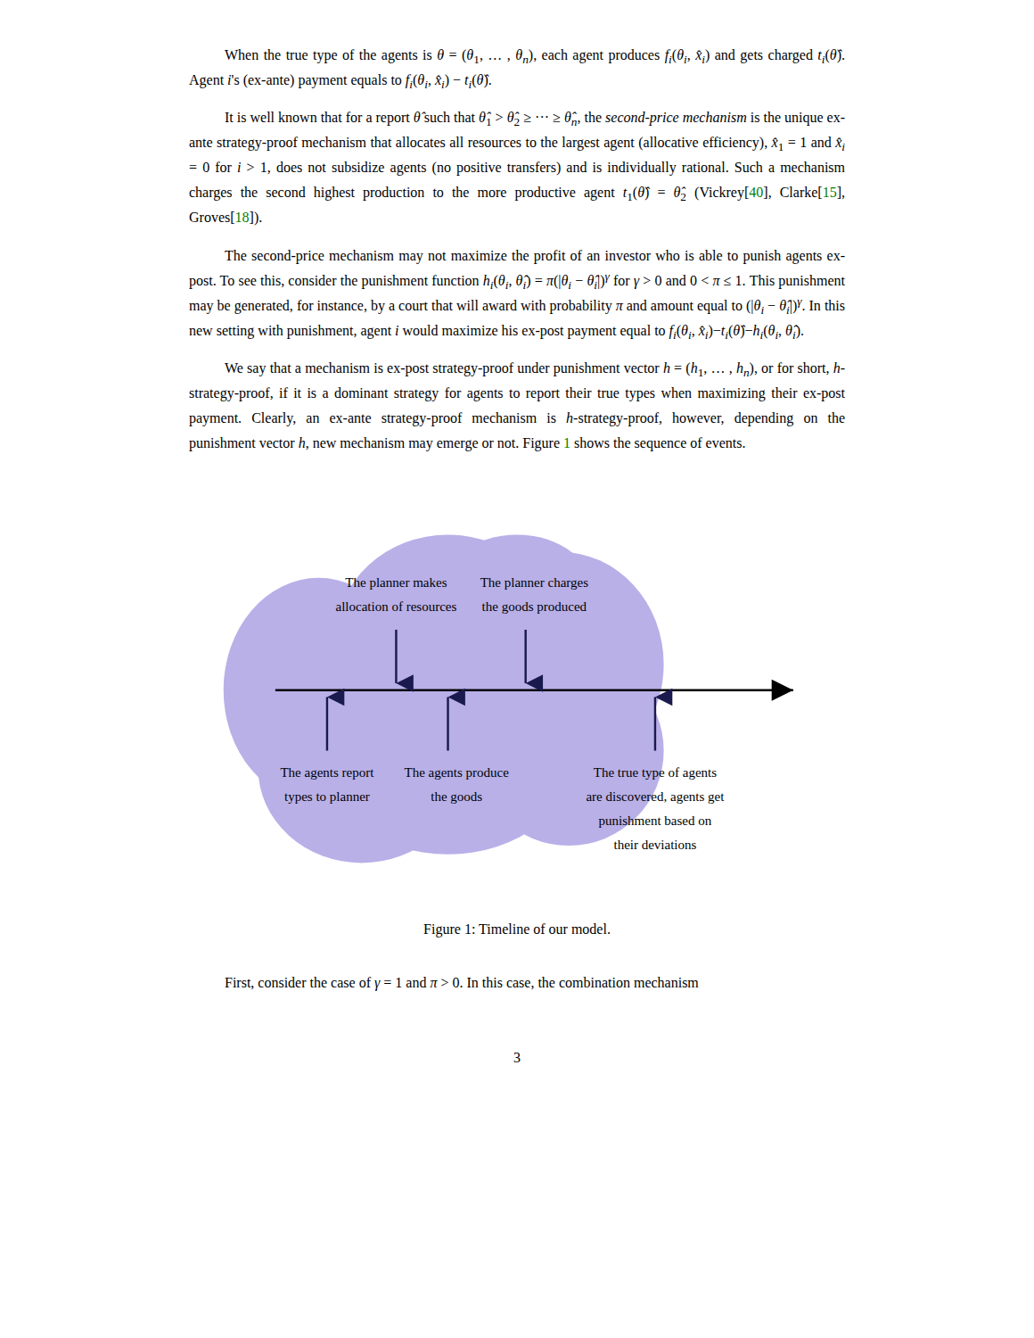When the true type of the agents is θ = (θ1, … , θn), each agent produces fi(θi, x̂i) and gets charged ti(θ̂). Agent i's (ex-ante) payment equals to fi(θi, x̂i) − ti(θ̂).
It is well known that for a report θ̂ such that θ̂1 > θ̂2 ≥ ··· ≥ θ̂n, the second-price mechanism is the unique ex-ante strategy-proof mechanism that allocates all resources to the largest agent (allocative efficiency), x̂1 = 1 and x̂i = 0 for i > 1, does not subsidize agents (no positive transfers) and is individually rational. Such a mechanism charges the second highest production to the more productive agent t1(θ̂) = θ̂2 (Vickrey[40], Clarke[15], Groves[18]).
The second-price mechanism may not maximize the profit of an investor who is able to punish agents ex-post. To see this, consider the punishment function hi(θi, θ̂i) = π(|θi − θ̂i|)γ for γ > 0 and 0 < π ≤ 1. This punishment may be generated, for instance, by a court that will award with probability π and amount equal to (|θi − θ̂i|)γ. In this new setting with punishment, agent i would maximize his ex-post payment equal to fi(θi, x̂i)−ti(θ̂)−hi(θi, θ̂i).
We say that a mechanism is ex-post strategy-proof under punishment vector h = (h1, … , hn), or for short, h-strategy-proof, if it is a dominant strategy for agents to report their true types when maximizing their ex-post payment. Clearly, an ex-ante strategy-proof mechanism is h-strategy-proof, however, depending on the punishment vector h, new mechanism may emerge or not. Figure 1 shows the sequence of events.
The planner makes allocation of resources The planner charges the goods produced The agents report types to planner The agents produce the goods The true type of agents are discovered, agents get punishment based on their deviations
Figure 1: Timeline of our model.
First, consider the case of γ = 1 and π > 0. In this case, the combination mechanism
3